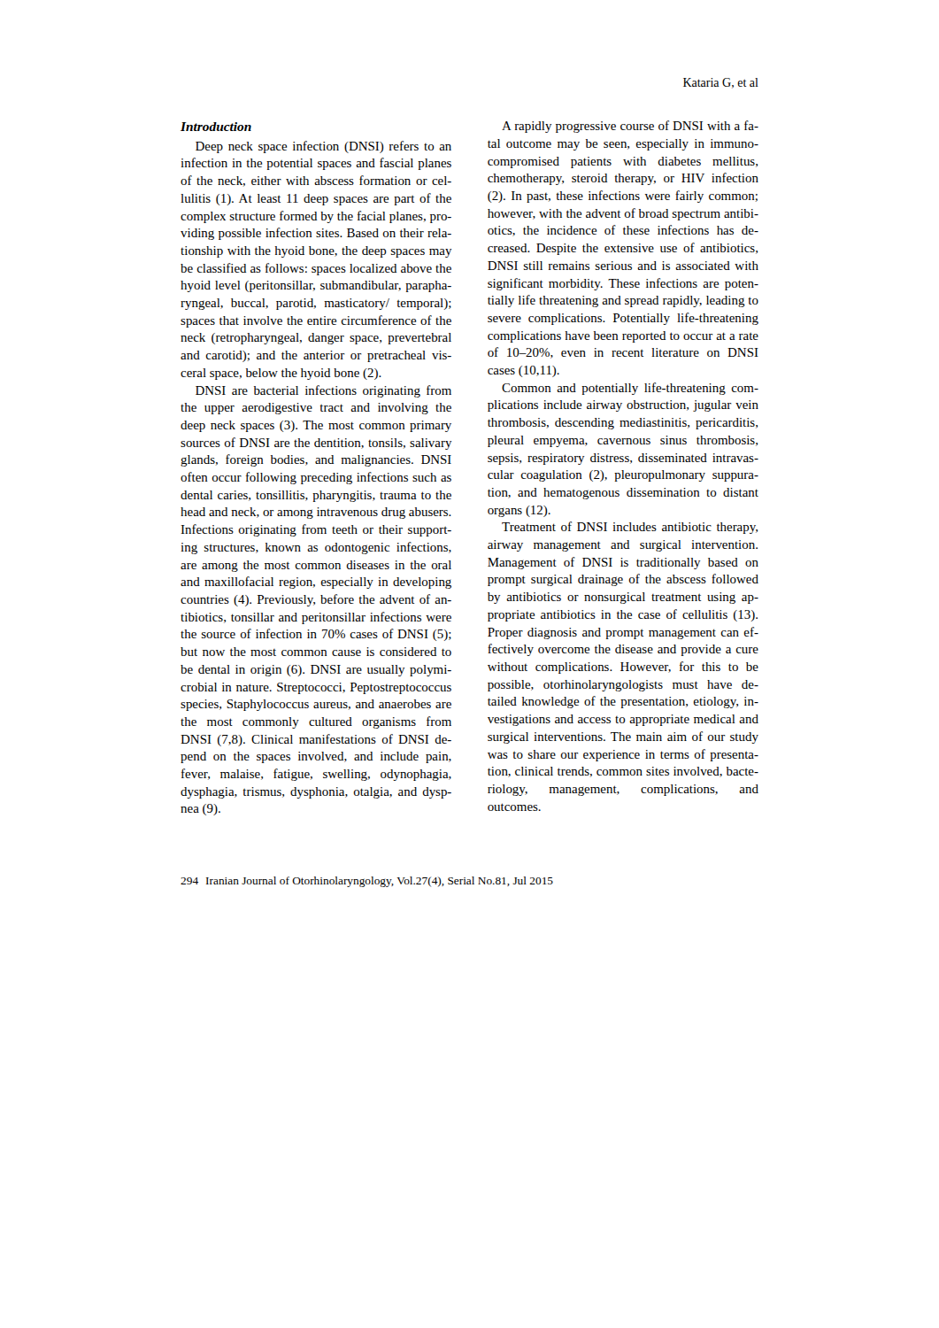Kataria G, et al
Introduction
Deep neck space infection (DNSI) refers to an infection in the potential spaces and fascial planes of the neck, either with abscess formation or cellulitis (1). At least 11 deep spaces are part of the complex structure formed by the facial planes, providing possible infection sites. Based on their relationship with the hyoid bone, the deep spaces may be classified as follows: spaces localized above the hyoid level (peritonsillar, submandibular, parapharyngeal, buccal, parotid, masticatory/ temporal); spaces that involve the entire circumference of the neck (retropharyngeal, danger space, prevertebral and carotid); and the anterior or pretracheal visceral space, below the hyoid bone (2).
DNSI are bacterial infections originating from the upper aerodigestive tract and involving the deep neck spaces (3). The most common primary sources of DNSI are the dentition, tonsils, salivary glands, foreign bodies, and malignancies. DNSI often occur following preceding infections such as dental caries, tonsillitis, pharyngitis, trauma to the head and neck, or among intravenous drug abusers. Infections originating from teeth or their supporting structures, known as odontogenic infections, are among the most common diseases in the oral and maxillofacial region, especially in developing countries (4). Previously, before the advent of antibiotics, tonsillar and peritonsillar infections were the source of infection in 70% cases of DNSI (5); but now the most common cause is considered to be dental in origin (6). DNSI are usually polymicrobial in nature. Streptococci, Peptostreptococcus species, Staphylococcus aureus, and anaerobes are the most commonly cultured organisms from DNSI (7,8). Clinical manifestations of DNSI depend on the spaces involved, and include pain, fever, malaise, fatigue, swelling, odynophagia, dysphagia, trismus, dysphonia, otalgia, and dyspnea (9).
A rapidly progressive course of DNSI with a fatal outcome may be seen, especially in immunocompromised patients with diabetes mellitus, chemotherapy, steroid therapy, or HIV infection (2). In past, these infections were fairly common; however, with the advent of broad spectrum antibiotics, the incidence of these infections has decreased. Despite the extensive use of antibiotics, DNSI still remains serious and is associated with significant morbidity. These infections are potentially life threatening and spread rapidly, leading to severe complications. Potentially life-threatening complications have been reported to occur at a rate of 10–20%, even in recent literature on DNSI cases (10,11).
Common and potentially life-threatening complications include airway obstruction, jugular vein thrombosis, descending mediastinitis, pericarditis, pleural empyema, cavernous sinus thrombosis, sepsis, respiratory distress, disseminated intravascular coagulation (2), pleuropulmonary suppuration, and hematogenous dissemination to distant organs (12).
Treatment of DNSI includes antibiotic therapy, airway management and surgical intervention. Management of DNSI is traditionally based on prompt surgical drainage of the abscess followed by antibiotics or nonsurgical treatment using appropriate antibiotics in the case of cellulitis (13). Proper diagnosis and prompt management can effectively overcome the disease and provide a cure without complications. However, for this to be possible, otorhinolaryngologists must have detailed knowledge of the presentation, etiology, investigations and access to appropriate medical and surgical interventions. The main aim of our study was to share our experience in terms of presentation, clinical trends, common sites involved, bacteriology, management, complications, and outcomes.
294 Iranian Journal of Otorhinolaryngology, Vol.27(4), Serial No.81, Jul 2015